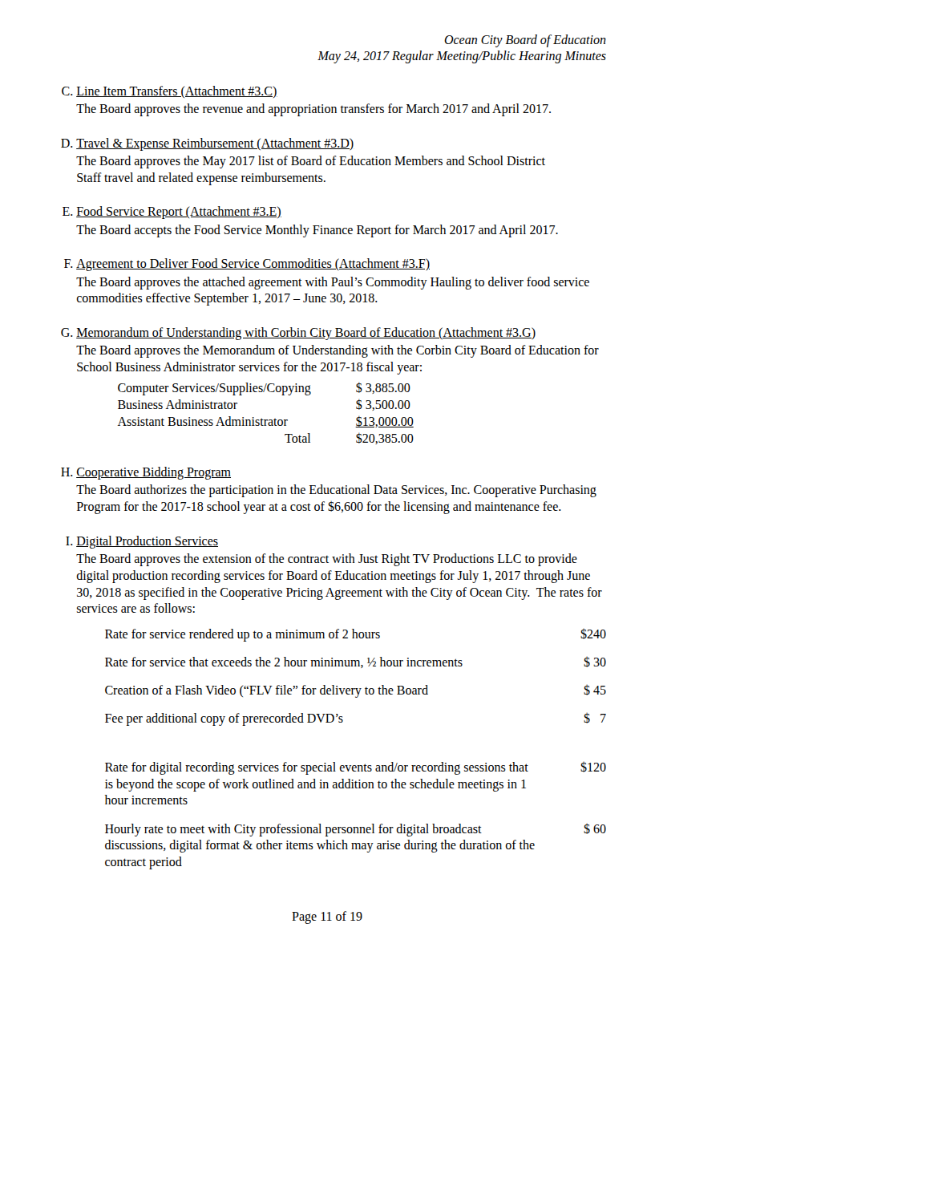Ocean City Board of Education
May 24, 2017 Regular Meeting/Public Hearing Minutes
Line Item Transfers (Attachment #3.C)
The Board approves the revenue and appropriation transfers for March 2017 and April 2017.
Travel & Expense Reimbursement (Attachment #3.D)
The Board approves the May 2017 list of Board of Education Members and School District
Staff travel and related expense reimbursements.
Food Service Report (Attachment #3.E)
The Board accepts the Food Service Monthly Finance Report for March 2017 and April 2017.
Agreement to Deliver Food Service Commodities (Attachment #3.F)
The Board approves the attached agreement with Paul’s Commodity Hauling to deliver food service commodities effective September 1, 2017 – June 30, 2018.
Memorandum of Understanding with Corbin City Board of Education (Attachment #3.G)
The Board approves the Memorandum of Understanding with the Corbin City Board of Education for School Business Administrator services for the 2017-18 fiscal year:
| Computer Services/Supplies/Copying | $ 3,885.00 |
| Business Administrator | $ 3,500.00 |
| Assistant Business Administrator | $13,000.00 |
| Total | $20,385.00 |
Cooperative Bidding Program
The Board authorizes the participation in the Educational Data Services, Inc. Cooperative Purchasing Program for the 2017-18 school year at a cost of $6,600 for the licensing and maintenance fee.
Digital Production Services
The Board approves the extension of the contract with Just Right TV Productions LLC to provide digital production recording services for Board of Education meetings for July 1, 2017 through June 30, 2018 as specified in the Cooperative Pricing Agreement with the City of Ocean City. The rates for services are as follows:
| Rate for service rendered up to a minimum of 2 hours | $240 |
| Rate for service that exceeds the 2 hour minimum, ½ hour increments | $ 30 |
| Creation of a Flash Video (“FLV file” for delivery to the Board | $ 45 |
| Fee per additional copy of prerecorded DVD’s | $ 7 |
| Rate for digital recording services for special events and/or recording sessions that is beyond the scope of work outlined and in addition to the schedule meetings in 1 hour increments | $120 |
| Hourly rate to meet with City professional personnel for digital broadcast discussions, digital format & other items which may arise during the duration of the contract period | $ 60 |
Page 11 of 19